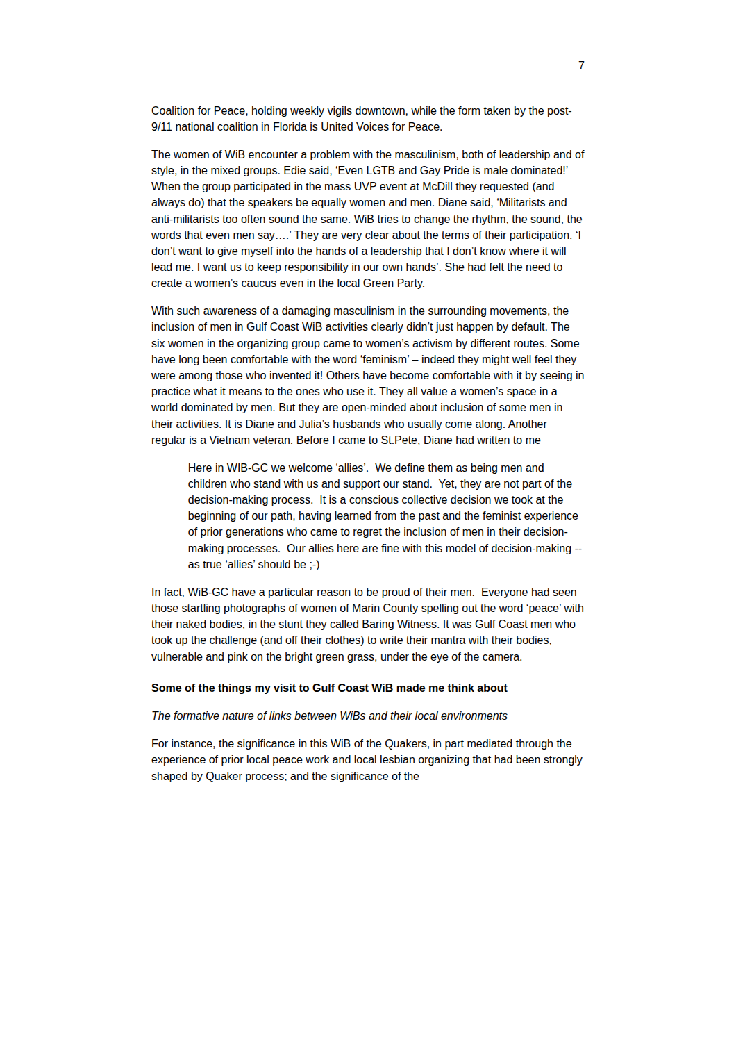7
Coalition for Peace, holding weekly vigils downtown, while the form taken by the post-9/11 national coalition in Florida is United Voices for Peace.
The women of WiB encounter a problem with the masculinism, both of leadership and of style, in the mixed groups. Edie said, ‘Even LGTB and Gay Pride is male dominated!’ When the group participated in the mass UVP event at McDill they requested (and always do) that the speakers be equally women and men. Diane said, ‘Militarists and anti-militarists too often sound the same. WiB tries to change the rhythm, the sound, the words that even men say….’ They are very clear about the terms of their participation. ‘I don’t want to give myself into the hands of a leadership that I don’t know where it will lead me. I want us to keep responsibility in our own hands’. She had felt the need to create a women’s caucus even in the local Green Party.
With such awareness of a damaging masculinism in the surrounding movements, the inclusion of men in Gulf Coast WiB activities clearly didn’t just happen by default. The six women in the organizing group came to women’s activism by different routes. Some have long been comfortable with the word ‘feminism’ – indeed they might well feel they were among those who invented it! Others have become comfortable with it by seeing in practice what it means to the ones who use it. They all value a women’s space in a world dominated by men. But they are open-minded about inclusion of some men in their activities. It is Diane and Julia’s husbands who usually come along. Another regular is a Vietnam veteran. Before I came to St.Pete, Diane had written to me
Here in WIB-GC we welcome ‘allies’. We define them as being men and children who stand with us and support our stand. Yet, they are not part of the decision-making process. It is a conscious collective decision we took at the beginning of our path, having learned from the past and the feminist experience of prior generations who came to regret the inclusion of men in their decision-making processes. Our allies here are fine with this model of decision-making -- as true ‘allies’ should be ;-)
In fact, WiB-GC have a particular reason to be proud of their men. Everyone had seen those startling photographs of women of Marin County spelling out the word ‘peace’ with their naked bodies, in the stunt they called Baring Witness. It was Gulf Coast men who took up the challenge (and off their clothes) to write their mantra with their bodies, vulnerable and pink on the bright green grass, under the eye of the camera.
Some of the things my visit to Gulf Coast WiB made me think about
The formative nature of links between WiBs and their local environments
For instance, the significance in this WiB of the Quakers, in part mediated through the experience of prior local peace work and local lesbian organizing that had been strongly shaped by Quaker process; and the significance of the